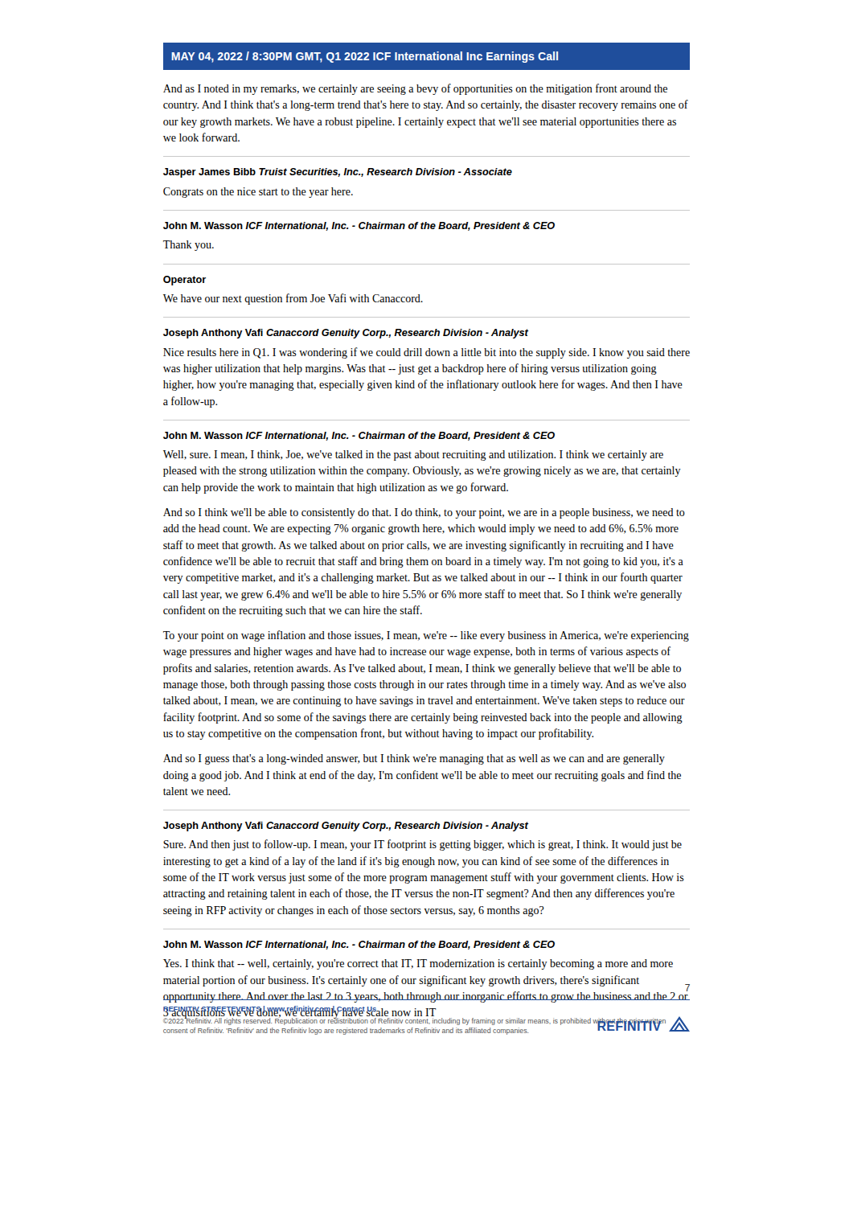MAY 04, 2022 / 8:30PM GMT, Q1 2022 ICF International Inc Earnings Call
And as I noted in my remarks, we certainly are seeing a bevy of opportunities on the mitigation front around the country. And I think that's a long-term trend that's here to stay. And so certainly, the disaster recovery remains one of our key growth markets. We have a robust pipeline. I certainly expect that we'll see material opportunities there as we look forward.
Jasper James Bibb Truist Securities, Inc., Research Division - Associate
Congrats on the nice start to the year here.
John M. Wasson ICF International, Inc. - Chairman of the Board, President & CEO
Thank you.
Operator
We have our next question from Joe Vafi with Canaccord.
Joseph Anthony Vafi Canaccord Genuity Corp., Research Division - Analyst
Nice results here in Q1. I was wondering if we could drill down a little bit into the supply side. I know you said there was higher utilization that help margins. Was that -- just get a backdrop here of hiring versus utilization going higher, how you're managing that, especially given kind of the inflationary outlook here for wages. And then I have a follow-up.
John M. Wasson ICF International, Inc. - Chairman of the Board, President & CEO
Well, sure. I mean, I think, Joe, we've talked in the past about recruiting and utilization. I think we certainly are pleased with the strong utilization within the company. Obviously, as we're growing nicely as we are, that certainly can help provide the work to maintain that high utilization as we go forward.
And so I think we'll be able to consistently do that. I do think, to your point, we are in a people business, we need to add the head count. We are expecting 7% organic growth here, which would imply we need to add 6%, 6.5% more staff to meet that growth. As we talked about on prior calls, we are investing significantly in recruiting and I have confidence we'll be able to recruit that staff and bring them on board in a timely way. I'm not going to kid you, it's a very competitive market, and it's a challenging market. But as we talked about in our -- I think in our fourth quarter call last year, we grew 6.4% and we'll be able to hire 5.5% or 6% more staff to meet that. So I think we're generally confident on the recruiting such that we can hire the staff.
To your point on wage inflation and those issues, I mean, we're -- like every business in America, we're experiencing wage pressures and higher wages and have had to increase our wage expense, both in terms of various aspects of profits and salaries, retention awards. As I've talked about, I mean, I think we generally believe that we'll be able to manage those, both through passing those costs through in our rates through time in a timely way. And as we've also talked about, I mean, we are continuing to have savings in travel and entertainment. We've taken steps to reduce our facility footprint. And so some of the savings there are certainly being reinvested back into the people and allowing us to stay competitive on the compensation front, but without having to impact our profitability.
And so I guess that's a long-winded answer, but I think we're managing that as well as we can and are generally doing a good job. And I think at end of the day, I'm confident we'll be able to meet our recruiting goals and find the talent we need.
Joseph Anthony Vafi Canaccord Genuity Corp., Research Division - Analyst
Sure. And then just to follow-up. I mean, your IT footprint is getting bigger, which is great, I think. It would just be interesting to get a kind of a lay of the land if it's big enough now, you can kind of see some of the differences in some of the IT work versus just some of the more program management stuff with your government clients. How is attracting and retaining talent in each of those, the IT versus the non-IT segment? And then any differences you're seeing in RFP activity or changes in each of those sectors versus, say, 6 months ago?
John M. Wasson ICF International, Inc. - Chairman of the Board, President & CEO
Yes. I think that -- well, certainly, you're correct that IT, IT modernization is certainly becoming a more and more material portion of our business. It's certainly one of our significant key growth drivers, there's significant opportunity there. And over the last 2 to 3 years, both through our inorganic efforts to grow the business and the 2 or 3 acquisitions we've done, we certainly have scale now in IT
7
REFINITIV STREETEVENTS | www.refinitiv.com | Contact Us
©2022 Refinitiv. All rights reserved. Republication or redistribution of Refinitiv content, including by framing or similar means, is prohibited without the prior written consent of Refinitiv. 'Refinitiv' and the Refinitiv logo are registered trademarks of Refinitiv and its affiliated companies.
REFINITIV